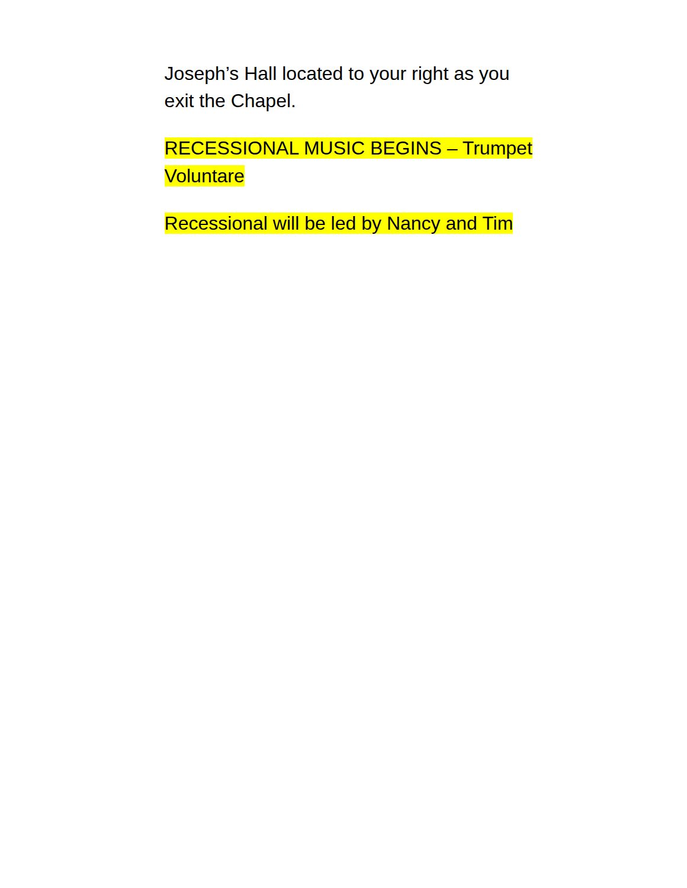Joseph’s Hall located to your right as you exit the Chapel.
RECESSIONAL MUSIC BEGINS – Trumpet Voluntare
Recessional will be led by Nancy and Tim